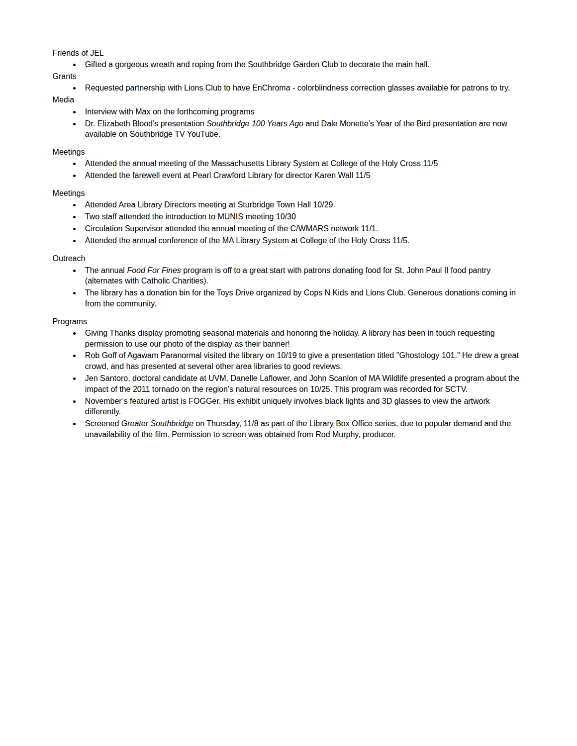Friends of JEL
Gifted a gorgeous wreath and roping from the Southbridge Garden Club to decorate the main hall.
Grants
Requested partnership with Lions Club to have EnChroma - colorblindness correction glasses available for patrons to try.
Media
Interview with Max on the forthcoming programs
Dr. Elizabeth Blood’s presentation Southbridge 100 Years Ago and Dale Monette’s Year of the Bird presentation are now available on Southbridge TV YouTube.
Meetings
Attended the annual meeting of the Massachusetts Library System at College of the Holy Cross 11/5
Attended the farewell event at Pearl Crawford Library for director Karen Wall 11/5
Meetings
Attended Area Library Directors meeting at Sturbridge Town Hall 10/29.
Two staff attended the introduction to MUNIS meeting 10/30
Circulation Supervisor attended the annual meeting of the C/WMARS network 11/1.
Attended the annual conference of the MA Library System at College of the Holy Cross 11/5.
Outreach
The annual Food For Fines program is off to a great start with patrons donating food for St. John Paul II food pantry (alternates with Catholic Charities).
The library has a donation bin for the Toys Drive organized by Cops N Kids and Lions Club. Generous donations coming in from the community.
Programs
Giving Thanks display promoting seasonal materials and honoring the holiday. A library has been in touch requesting permission to use our photo of the display as their banner!
Rob Goff of Agawam Paranormal visited the library on 10/19 to give a presentation titled "Ghostology 101." He drew a great crowd, and has presented at several other area libraries to good reviews.
Jen Santoro, doctoral candidate at UVM, Danelle Laflower, and John Scanlon of MA Wildlife presented a program about the impact of the 2011 tornado on the region's natural resources on 10/25. This program was recorded for SCTV.
November’s featured artist is FOGGer. His exhibit uniquely involves black lights and 3D glasses to view the artwork differently.
Screened Greater Southbridge on Thursday, 11/8 as part of the Library Box Office series, due to popular demand and the unavailability of the film. Permission to screen was obtained from Rod Murphy, producer.